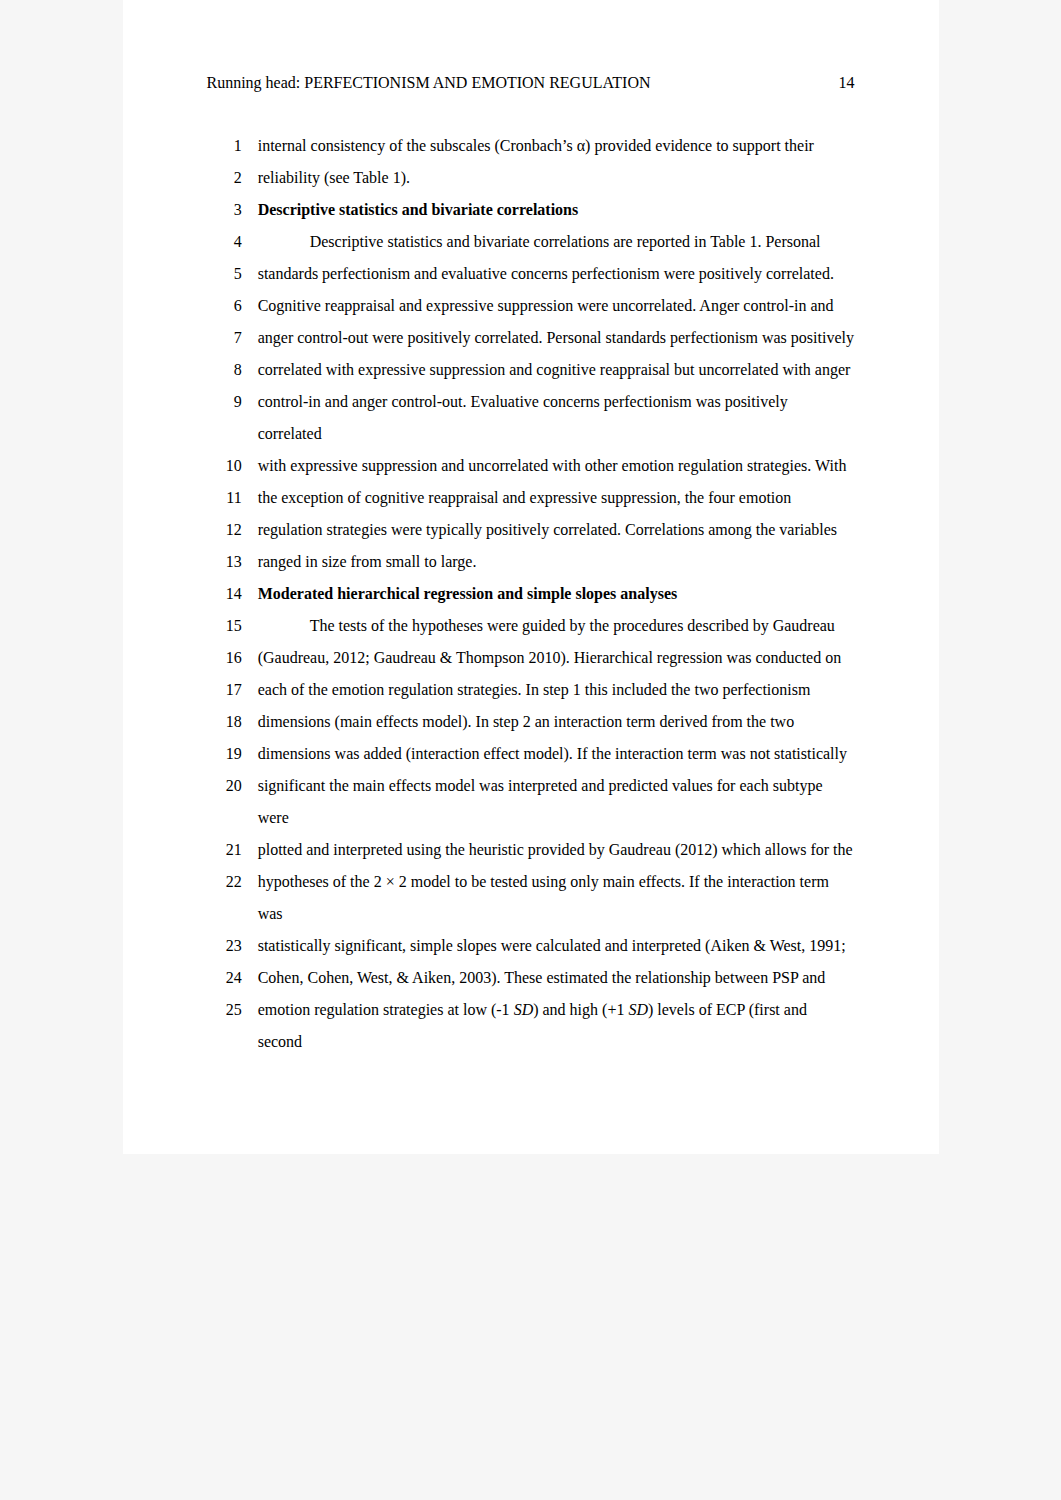Running head: PERFECTIONISM AND EMOTION REGULATION 14
internal consistency of the subscales (Cronbach’s α) provided evidence to support their
reliability (see Table 1).
Descriptive statistics and bivariate correlations
Descriptive statistics and bivariate correlations are reported in Table 1. Personal
standards perfectionism and evaluative concerns perfectionism were positively correlated.
Cognitive reappraisal and expressive suppression were uncorrelated. Anger control-in and
anger control-out were positively correlated. Personal standards perfectionism was positively
correlated with expressive suppression and cognitive reappraisal but uncorrelated with anger
control-in and anger control-out. Evaluative concerns perfectionism was positively correlated
with expressive suppression and uncorrelated with other emotion regulation strategies. With
the exception of cognitive reappraisal and expressive suppression, the four emotion
regulation strategies were typically positively correlated. Correlations among the variables
ranged in size from small to large.
Moderated hierarchical regression and simple slopes analyses
The tests of the hypotheses were guided by the procedures described by Gaudreau
(Gaudreau, 2012; Gaudreau & Thompson 2010). Hierarchical regression was conducted on
each of the emotion regulation strategies. In step 1 this included the two perfectionism
dimensions (main effects model). In step 2 an interaction term derived from the two
dimensions was added (interaction effect model). If the interaction term was not statistically
significant the main effects model was interpreted and predicted values for each subtype were
plotted and interpreted using the heuristic provided by Gaudreau (2012) which allows for the
hypotheses of the 2 × 2 model to be tested using only main effects. If the interaction term was
statistically significant, simple slopes were calculated and interpreted (Aiken & West, 1991;
Cohen, Cohen, West, & Aiken, 2003). These estimated the relationship between PSP and
emotion regulation strategies at low (-1 SD) and high (+1 SD) levels of ECP (first and second